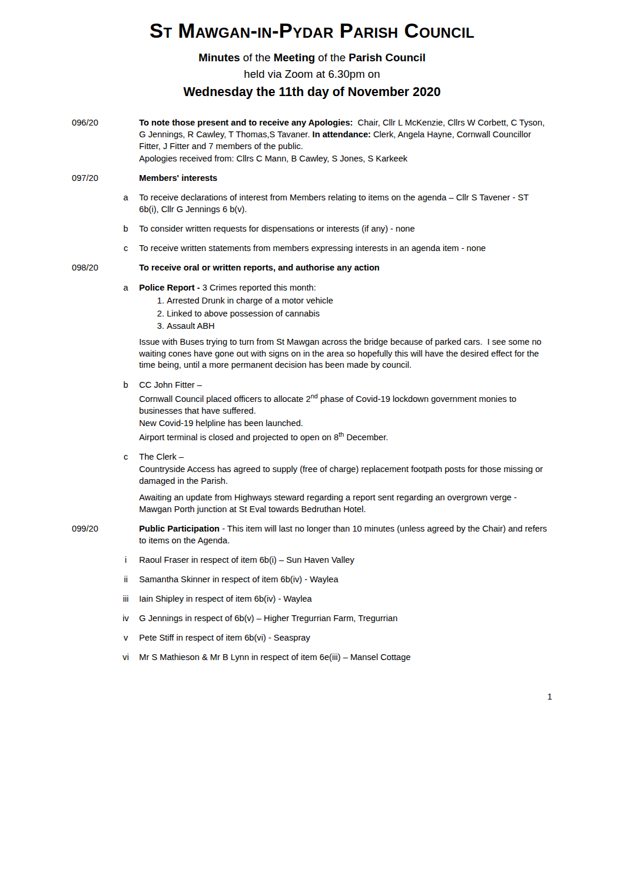St Mawgan-in-Pydar Parish Council
Minutes of the Meeting of the Parish Council
held via Zoom at 6.30pm on
Wednesday the 11th day of November 2020
| 096/20 | | To note those present and to receive any Apologies: Chair, Cllr L McKenzie, Cllrs W Corbett, C Tyson, G Jennings, R Cawley, T Thomas,S Tavaner. In attendance: Clerk, Angela Hayne, Cornwall Councillor Fitter, J Fitter and 7 members of the public. Apologies received from: Cllrs C Mann, B Cawley, S Jones, S Karkeek |
| 097/20 | | Members' interests |
| | a | To receive declarations of interest from Members relating to items on the agenda – Cllr S Tavener - ST 6b(i), Cllr G Jennings 6 b(v). |
| | b | To consider written requests for dispensations or interests (if any) - none |
| | c | To receive written statements from members expressing interests in an agenda item - none |
| 098/20 | | To receive oral or written reports, and authorise any action |
| | a | Police Report - 3 Crimes reported this month: Arrested Drunk in charge of a motor vehicle Linked to above possession of cannabis Assault ABH Issue with Buses trying to turn from St Mawgan across the bridge because of parked cars. I see some no waiting cones have gone out with signs on in the area so hopefully this will have the desired effect for the time being, until a more permanent decision has been made by council. |
| | b | CC John Fitter – Cornwall Council placed officers to allocate 2 nd phase of Covid-19 lockdown government monies to businesses that have suffered. New Covid-19 helpline has been launched. Airport terminal is closed and projected to open on 8 th December. |
| | c | The Clerk – Countryside Access has agreed to supply (free of charge) replacement footpath posts for those missing or damaged in the Parish. Awaiting an update from Highways steward regarding a report sent regarding an overgrown verge - Mawgan Porth junction at St Eval towards Bedruthan Hotel. |
| 099/20 | | Public Participation - This item will last no longer than 10 minutes (unless agreed by the Chair) and refers to items on the Agenda. |
| | i | Raoul Fraser in respect of item 6b(i) – Sun Haven Valley |
| | ii | Samantha Skinner in respect of item 6b(iv) - Waylea |
| | iii | Iain Shipley in respect of item 6b(iv) - Waylea |
| | iv | G Jennings in respect of 6b(v) – Higher Tregurrian Farm, Tregurrian |
| | v | Pete Stiff in respect of item 6b(vi) - Seaspray |
| | vi | Mr S Mathieson & Mr B Lynn in respect of item 6e(iii) – Mansel Cottage |
1